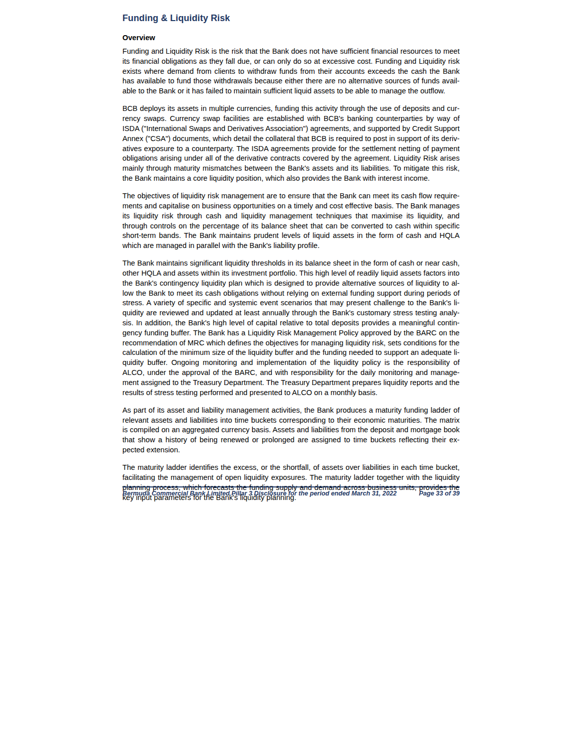Funding & Liquidity Risk
Overview
Funding and Liquidity Risk is the risk that the Bank does not have sufficient financial resources to meet its financial obligations as they fall due, or can only do so at excessive cost. Funding and Liquidity risk exists where demand from clients to withdraw funds from their accounts exceeds the cash the Bank has available to fund those withdrawals because either there are no alternative sources of funds available to the Bank or it has failed to maintain sufficient liquid assets to be able to manage the outflow.
BCB deploys its assets in multiple currencies, funding this activity through the use of deposits and currency swaps. Currency swap facilities are established with BCB's banking counterparties by way of ISDA ("International Swaps and Derivatives Association") agreements, and supported by Credit Support Annex ("CSA") documents, which detail the collateral that BCB is required to post in support of its derivatives exposure to a counterparty. The ISDA agreements provide for the settlement netting of payment obligations arising under all of the derivative contracts covered by the agreement. Liquidity Risk arises mainly through maturity mismatches between the Bank's assets and its liabilities. To mitigate this risk, the Bank maintains a core liquidity position, which also provides the Bank with interest income.
The objectives of liquidity risk management are to ensure that the Bank can meet its cash flow requirements and capitalise on business opportunities on a timely and cost effective basis. The Bank manages its liquidity risk through cash and liquidity management techniques that maximise its liquidity, and through controls on the percentage of its balance sheet that can be converted to cash within specific short-term bands. The Bank maintains prudent levels of liquid assets in the form of cash and HQLA which are managed in parallel with the Bank's liability profile.
The Bank maintains significant liquidity thresholds in its balance sheet in the form of cash or near cash, other HQLA and assets within its investment portfolio. This high level of readily liquid assets factors into the Bank's contingency liquidity plan which is designed to provide alternative sources of liquidity to allow the Bank to meet its cash obligations without relying on external funding support during periods of stress. A variety of specific and systemic event scenarios that may present challenge to the Bank's liquidity are reviewed and updated at least annually through the Bank's customary stress testing analysis. In addition, the Bank's high level of capital relative to total deposits provides a meaningful contingency funding buffer. The Bank has a Liquidity Risk Management Policy approved by the BARC on the recommendation of MRC which defines the objectives for managing liquidity risk, sets conditions for the calculation of the minimum size of the liquidity buffer and the funding needed to support an adequate liquidity buffer. Ongoing monitoring and implementation of the liquidity policy is the responsibility of ALCO, under the approval of the BARC, and with responsibility for the daily monitoring and management assigned to the Treasury Department. The Treasury Department prepares liquidity reports and the results of stress testing performed and presented to ALCO on a monthly basis.
As part of its asset and liability management activities, the Bank produces a maturity funding ladder of relevant assets and liabilities into time buckets corresponding to their economic maturities. The matrix is compiled on an aggregated currency basis. Assets and liabilities from the deposit and mortgage book that show a history of being renewed or prolonged are assigned to time buckets reflecting their expected extension.
The maturity ladder identifies the excess, or the shortfall, of assets over liabilities in each time bucket, facilitating the management of open liquidity exposures. The maturity ladder together with the liquidity planning process, which forecasts the funding supply and demand across business units, provides the key input parameters for the Bank's liquidity planning.
Bermuda Commercial Bank Limited Pillar 3 Disclosure for the period ended March 31, 2022 Page 33 of 39